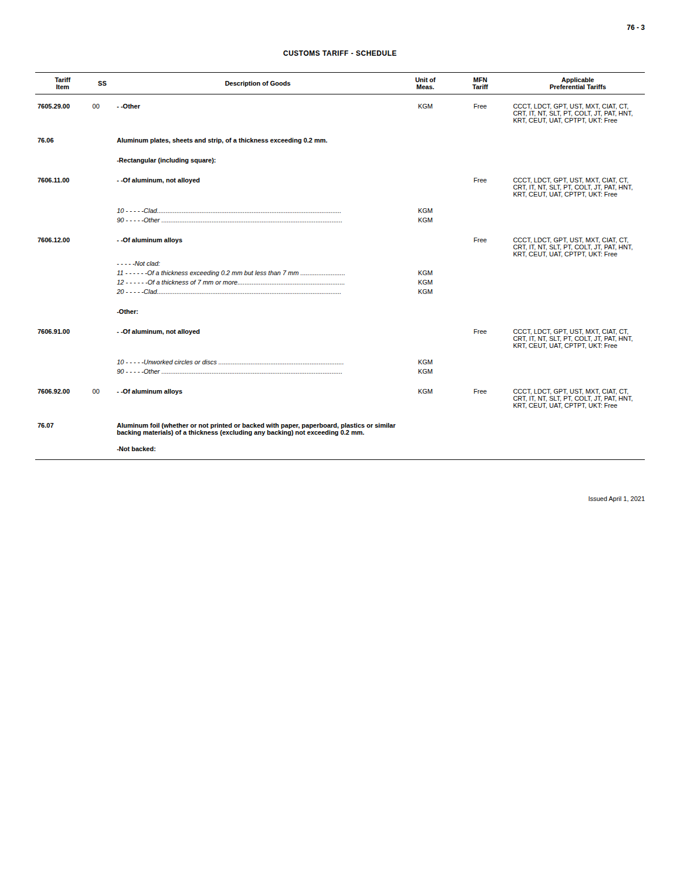76 - 3
CUSTOMS TARIFF - SCHEDULE
| Tariff Item | SS | Description of Goods | Unit of Meas. | MFN Tariff | Applicable Preferential Tariffs |
| --- | --- | --- | --- | --- | --- |
| 7605.29.00 | 00 | - -Other | KGM | Free | CCCT, LDCT, GPT, UST, MXT, CIAT, CT, CRT, IT, NT, SLT, PT, COLT, JT, PAT, HNT, KRT, CEUT, UAT, CPTPT, UKT: Free |
| 76.06 | | Aluminum plates, sheets and strip, of a thickness exceeding 0.2 mm. | | | |
| | | -Rectangular (including square): | | | |
| 7606.11.00 | | - -Of aluminum, not alloyed | | Free | CCCT, LDCT, GPT, UST, MXT, CIAT, CT, CRT, IT, NT, SLT, PT, COLT, JT, PAT, HNT, KRT, CEUT, UAT, CPTPT, UKT: Free |
| | | 10 - - - - -Clad....................................................................................................... | KGM | | |
| | | 90 - - - - -Other ..................................................................................................... | KGM | | |
| 7606.12.00 | | - -Of aluminum alloys | | Free | CCCT, LDCT, GPT, UST, MXT, CIAT, CT, CRT, IT, NT, SLT, PT, COLT, JT, PAT, HNT, KRT, CEUT, UAT, CPTPT, UKT: Free |
| | | - - - - -Not clad: | | | |
| | | 11 - - - - - -Of a thickness exceeding 0.2 mm but less than 7 mm ......................... | KGM | | |
| | | 12 - - - - - -Of a thickness of 7 mm or more............................................................ | KGM | | |
| | | 20 - - - - -Clad....................................................................................................... | KGM | | |
| | | -Other: | | | |
| 7606.91.00 | | - -Of aluminum, not alloyed | | Free | CCCT, LDCT, GPT, UST, MXT, CIAT, CT, CRT, IT, NT, SLT, PT, COLT, JT, PAT, HNT, KRT, CEUT, UAT, CPTPT, UKT: Free |
| | | 10 - - - - -Unworked circles or discs ...................................................................... | KGM | | |
| | | 90 - - - - -Other ..................................................................................................... | KGM | | |
| 7606.92.00 | 00 | - -Of aluminum alloys | KGM | Free | CCCT, LDCT, GPT, UST, MXT, CIAT, CT, CRT, IT, NT, SLT, PT, COLT, JT, PAT, HNT, KRT, CEUT, UAT, CPTPT, UKT: Free |
| 76.07 | | Aluminum foil (whether or not printed or backed with paper, paperboard, plastics or similar backing materials) of a thickness (excluding any backing) not exceeding 0.2 mm. | | | |
| | | -Not backed: | | | |
Issued April 1, 2021